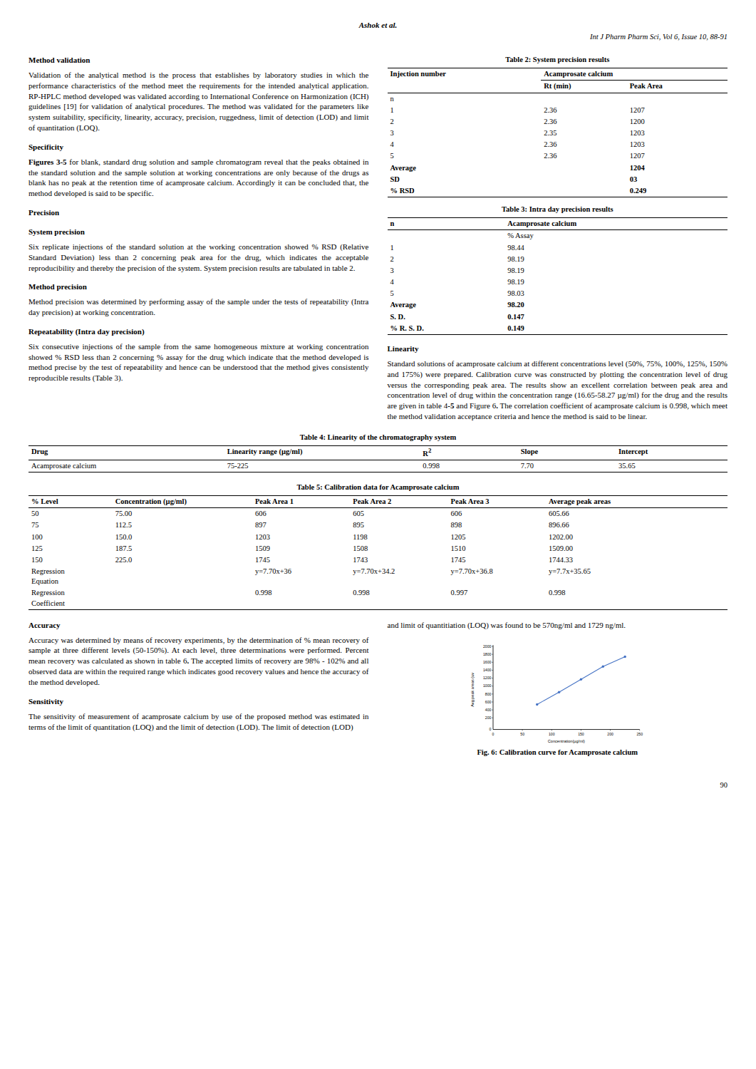Ashok et al.
Int J Pharm Pharm Sci, Vol 6, Issue 10, 88-91
Method validation
Validation of the analytical method is the process that establishes by laboratory studies in which the performance characteristics of the method meet the requirements for the intended analytical application. RP-HPLC method developed was validated according to International Conference on Harmonization (ICH) guidelines [19] for validation of analytical procedures. The method was validated for the parameters like system suitability, specificity, linearity, accuracy, precision, ruggedness, limit of detection (LOD) and limit of quantitation (LOQ).
Specificity
Figures 3-5 for blank, standard drug solution and sample chromatogram reveal that the peaks obtained in the standard solution and the sample solution at working concentrations are only because of the drugs as blank has no peak at the retention time of acamprosate calcium. Accordingly it can be concluded that, the method developed is said to be specific.
Precision
System precision
Six replicate injections of the standard solution at the working concentration showed % RSD (Relative Standard Deviation) less than 2 concerning peak area for the drug, which indicates the acceptable reproducibility and thereby the precision of the system. System precision results are tabulated in table 2.
Method precision
Method precision was determined by performing assay of the sample under the tests of repeatability (Intra day precision) at working concentration.
Repeatability (Intra day precision)
Six consecutive injections of the sample from the same homogeneous mixture at working concentration showed % RSD less than 2 concerning % assay for the drug which indicate that the method developed is method precise by the test of repeatability and hence can be understood that the method gives consistently reproducible results (Table 3).
Table 2: System precision results
| Injection number | Acamprosate calcium |
| --- | --- |
| Rt (min) | Peak Area |
| n | | |
| 1 | 2.36 | 1207 |
| 2 | 2.36 | 1200 |
| 3 | 2.35 | 1203 |
| 4 | 2.36 | 1203 |
| 5 | 2.36 | 1207 |
| Average | | 1204 |
| SD | | 03 |
| % RSD | | 0.249 |
Table 3: Intra day precision results
| n | Acamprosate calcium |
| --- | --- |
| | % Assay |
| 1 | 98.44 |
| 2 | 98.19 |
| 3 | 98.19 |
| 4 | 98.19 |
| 5 | 98.03 |
| Average | 98.20 |
| S. D. | 0.147 |
| % R. S. D. | 0.149 |
Linearity
Standard solutions of acamprosate calcium at different concentrations level (50%, 75%, 100%, 125%, 150% and 175%) were prepared. Calibration curve was constructed by plotting the concentration level of drug versus the corresponding peak area. The results show an excellent correlation between peak area and concentration level of drug within the concentration range (16.65-58.27 µg/ml) for the drug and the results are given in table 4-5 and Figure 6. The correlation coefficient of acamprosate calcium is 0.998, which meet the method validation acceptance criteria and hence the method is said to be linear.
Table 4: Linearity of the chromatography system
| Drug | Linearity range (µg/ml) | R 2 | Slope | Intercept |
| --- | --- | --- | --- | --- |
| Acamprosate calcium | 75-225 | 0.998 | 7.70 | 35.65 |
Table 5: Calibration data for Acamprosate calcium
| % Level | Concentration (µg/ml) | Peak Area 1 | Peak Area 2 | Peak Area 3 | Average peak areas |
| --- | --- | --- | --- | --- | --- |
| 50 | 75.00 | 606 | 605 | 606 | 605.66 |
| 75 | 112.5 | 897 | 895 | 898 | 896.66 |
| 100 | 150.0 | 1203 | 1198 | 1205 | 1202.00 |
| 125 | 187.5 | 1509 | 1508 | 1510 | 1509.00 |
| 150 | 225.0 | 1745 | 1743 | 1745 | 1744.33 |
| Regression Equation | | y=7.70x+36 | y=7.70x+34.2 | y=7.70x+36.8 | y=7.7x+35.65 |
| Regression Coefficient | | 0.998 | 0.998 | 0.997 | 0.998 |
Accuracy
Accuracy was determined by means of recovery experiments, by the determination of % mean recovery of sample at three different levels (50-150%). At each level, three determinations were performed. Percent mean recovery was calculated as shown in table 6. The accepted limits of recovery are 98% - 102% and all observed data are within the required range which indicates good recovery values and hence the accuracy of the method developed.
Sensitivity
The sensitivity of measurement of acamprosate calcium by use of the proposed method was estimated in terms of the limit of quantitation (LOQ) and the limit of detection (LOD). The limit of detection (LOD)
and limit of quantitiation (LOQ) was found to be 570ng/ml and 1729 ng/ml.
2000 1800 1600 1400 1200 1000 800 600 400 200 0 0 50 100 150 200 250 Concentration(µg/ml) Avg peak areas (uv
Fig. 6: Calibration curve for Acamprosate calcium
90